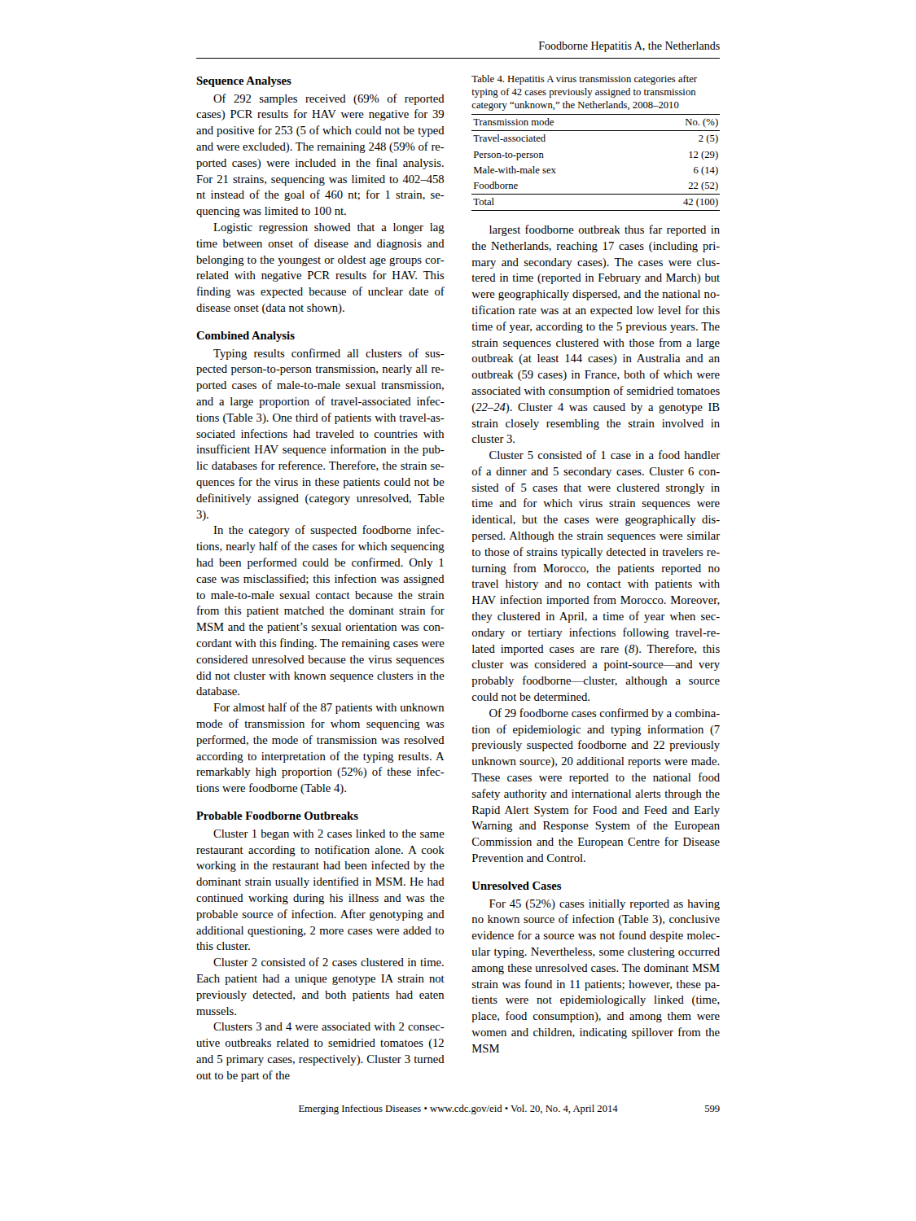Foodborne Hepatitis A, the Netherlands
Sequence Analyses
Of 292 samples received (69% of reported cases) PCR results for HAV were negative for 39 and positive for 253 (5 of which could not be typed and were excluded). The remaining 248 (59% of reported cases) were included in the final analysis. For 21 strains, sequencing was limited to 402–458 nt instead of the goal of 460 nt; for 1 strain, sequencing was limited to 100 nt.
Logistic regression showed that a longer lag time between onset of disease and diagnosis and belonging to the youngest or oldest age groups correlated with negative PCR results for HAV. This finding was expected because of unclear date of disease onset (data not shown).
Combined Analysis
Typing results confirmed all clusters of suspected person-to-person transmission, nearly all reported cases of male-to-male sexual transmission, and a large proportion of travel-associated infections (Table 3). One third of patients with travel-associated infections had traveled to countries with insufficient HAV sequence information in the public databases for reference. Therefore, the strain sequences for the virus in these patients could not be definitively assigned (category unresolved, Table 3).
In the category of suspected foodborne infections, nearly half of the cases for which sequencing had been performed could be confirmed. Only 1 case was misclassified; this infection was assigned to male-to-male sexual contact because the strain from this patient matched the dominant strain for MSM and the patient’s sexual orientation was concordant with this finding. The remaining cases were considered unresolved because the virus sequences did not cluster with known sequence clusters in the database.
For almost half of the 87 patients with unknown mode of transmission for whom sequencing was performed, the mode of transmission was resolved according to interpretation of the typing results. A remarkably high proportion (52%) of these infections were foodborne (Table 4).
Probable Foodborne Outbreaks
Cluster 1 began with 2 cases linked to the same restaurant according to notification alone. A cook working in the restaurant had been infected by the dominant strain usually identified in MSM. He had continued working during his illness and was the probable source of infection. After genotyping and additional questioning, 2 more cases were added to this cluster.
Cluster 2 consisted of 2 cases clustered in time. Each patient had a unique genotype IA strain not previously detected, and both patients had eaten mussels.
Clusters 3 and 4 were associated with 2 consecutive outbreaks related to semidried tomatoes (12 and 5 primary cases, respectively). Cluster 3 turned out to be part of the
Table 4. Hepatitis A virus transmission categories after typing of 42 cases previously assigned to transmission category “unknown,” the Netherlands, 2008–2010
| Transmission mode | No. (%) |
| --- | --- |
| Travel-associated | 2 (5) |
| Person-to-person | 12 (29) |
| Male-with-male sex | 6 (14) |
| Foodborne | 22 (52) |
| Total | 42 (100) |
largest foodborne outbreak thus far reported in the Netherlands, reaching 17 cases (including primary and secondary cases). The cases were clustered in time (reported in February and March) but were geographically dispersed, and the national notification rate was at an expected low level for this time of year, according to the 5 previous years. The strain sequences clustered with those from a large outbreak (at least 144 cases) in Australia and an outbreak (59 cases) in France, both of which were associated with consumption of semidried tomatoes (22–24). Cluster 4 was caused by a genotype IB strain closely resembling the strain involved in cluster 3.
Cluster 5 consisted of 1 case in a food handler of a dinner and 5 secondary cases. Cluster 6 consisted of 5 cases that were clustered strongly in time and for which virus strain sequences were identical, but the cases were geographically dispersed. Although the strain sequences were similar to those of strains typically detected in travelers returning from Morocco, the patients reported no travel history and no contact with patients with HAV infection imported from Morocco. Moreover, they clustered in April, a time of year when secondary or tertiary infections following travel-related imported cases are rare (8). Therefore, this cluster was considered a point-source—and very probably foodborne—cluster, although a source could not be determined.
Of 29 foodborne cases confirmed by a combination of epidemiologic and typing information (7 previously suspected foodborne and 22 previously unknown source), 20 additional reports were made. These cases were reported to the national food safety authority and international alerts through the Rapid Alert System for Food and Feed and Early Warning and Response System of the European Commission and the European Centre for Disease Prevention and Control.
Unresolved Cases
For 45 (52%) cases initially reported as having no known source of infection (Table 3), conclusive evidence for a source was not found despite molecular typing. Nevertheless, some clustering occurred among these unresolved cases. The dominant MSM strain was found in 11 patients; however, these patients were not epidemiologically linked (time, place, food consumption), and among them were women and children, indicating spillover from the MSM
Emerging Infectious Diseases • www.cdc.gov/eid • Vol. 20, No. 4, April 2014
599